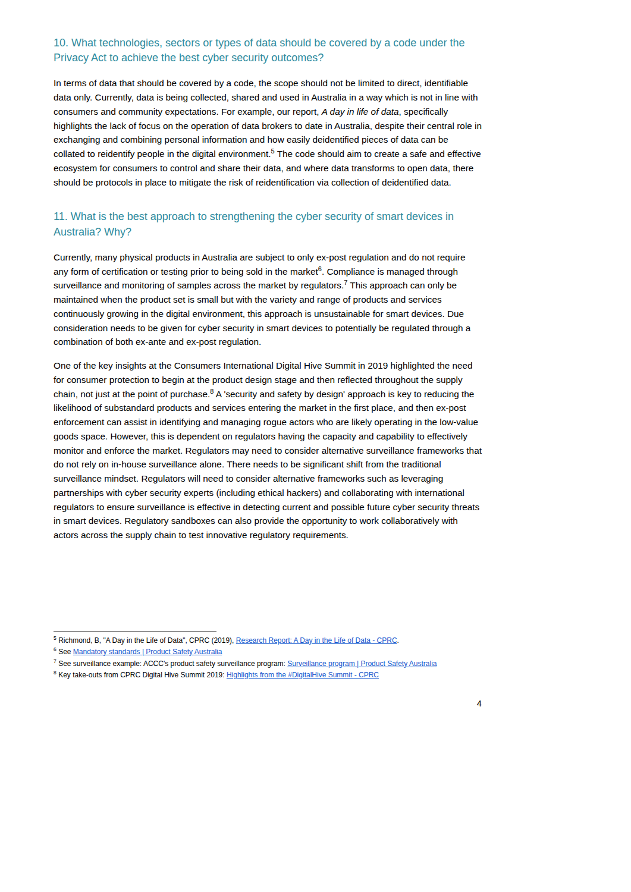10. What technologies, sectors or types of data should be covered by a code under the Privacy Act to achieve the best cyber security outcomes?
In terms of data that should be covered by a code, the scope should not be limited to direct, identifiable data only. Currently, data is being collected, shared and used in Australia in a way which is not in line with consumers and community expectations. For example, our report, A day in life of data, specifically highlights the lack of focus on the operation of data brokers to date in Australia, despite their central role in exchanging and combining personal information and how easily deidentified pieces of data can be collated to reidentify people in the digital environment.5 The code should aim to create a safe and effective ecosystem for consumers to control and share their data, and where data transforms to open data, there should be protocols in place to mitigate the risk of reidentification via collection of deidentified data.
11. What is the best approach to strengthening the cyber security of smart devices in Australia? Why?
Currently, many physical products in Australia are subject to only ex-post regulation and do not require any form of certification or testing prior to being sold in the market6. Compliance is managed through surveillance and monitoring of samples across the market by regulators.7 This approach can only be maintained when the product set is small but with the variety and range of products and services continuously growing in the digital environment, this approach is unsustainable for smart devices. Due consideration needs to be given for cyber security in smart devices to potentially be regulated through a combination of both ex-ante and ex-post regulation.
One of the key insights at the Consumers International Digital Hive Summit in 2019 highlighted the need for consumer protection to begin at the product design stage and then reflected throughout the supply chain, not just at the point of purchase.8 A 'security and safety by design' approach is key to reducing the likelihood of substandard products and services entering the market in the first place, and then ex-post enforcement can assist in identifying and managing rogue actors who are likely operating in the low-value goods space. However, this is dependent on regulators having the capacity and capability to effectively monitor and enforce the market. Regulators may need to consider alternative surveillance frameworks that do not rely on in-house surveillance alone. There needs to be significant shift from the traditional surveillance mindset. Regulators will need to consider alternative frameworks such as leveraging partnerships with cyber security experts (including ethical hackers) and collaborating with international regulators to ensure surveillance is effective in detecting current and possible future cyber security threats in smart devices. Regulatory sandboxes can also provide the opportunity to work collaboratively with actors across the supply chain to test innovative regulatory requirements.
5 Richmond, B, "A Day in the Life of Data", CPRC (2019), Research Report: A Day in the Life of Data - CPRC.
6 See Mandatory standards | Product Safety Australia
7 See surveillance example: ACCC's product safety surveillance program: Surveillance program | Product Safety Australia
8 Key take-outs from CPRC Digital Hive Summit 2019: Highlights from the #DigitalHive Summit - CPRC
4